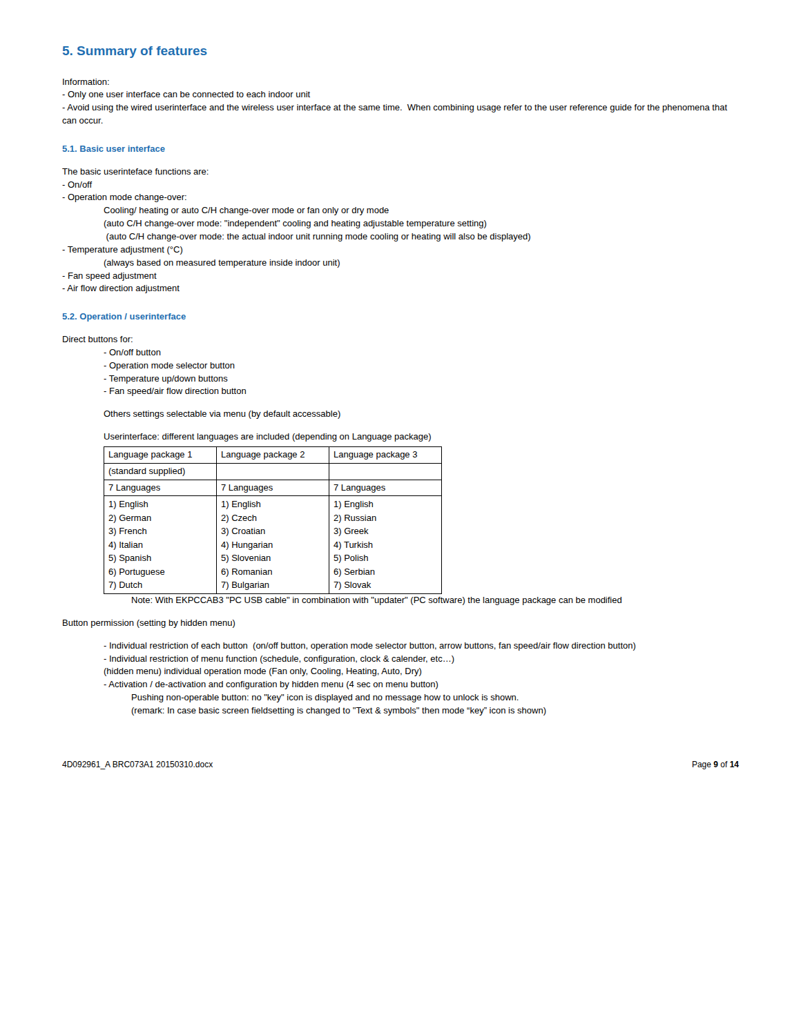5. Summary of features
Information:
- Only one user interface can be connected to each indoor unit
- Avoid using the wired userinterface and the wireless user interface at the same time. When combining usage refer to the user reference guide for the phenomena that can occur.
5.1. Basic user interface
The basic userinteface functions are:
- On/off
- Operation mode change-over:
Cooling/ heating or auto C/H change-over mode or fan only or dry mode
(auto C/H change-over mode: "independent" cooling and heating adjustable temperature setting)
(auto C/H change-over mode: the actual indoor unit running mode cooling or heating will also be displayed)
- Temperature adjustment (°C)
(always based on measured temperature inside indoor unit)
- Fan speed adjustment
- Air flow direction adjustment
5.2. Operation / userinterface
Direct buttons for:
- On/off button
- Operation mode selector button
- Temperature up/down buttons
- Fan speed/air flow direction button
Others settings selectable via menu (by default accessable)
Userinterface: different languages are included (depending on Language package)
| Language package 1 | Language package 2 | Language package 3 |
| (standard supplied) | | |
| 7 Languages | 7 Languages | 7 Languages |
| 1) English 2) German 3) French 4) Italian 5) Spanish 6) Portuguese 7) Dutch | 1) English 2) Czech 3) Croatian 4) Hungarian 5) Slovenian 6) Romanian 7) Bulgarian | 1) English 2) Russian 3) Greek 4) Turkish 5) Polish 6) Serbian 7) Slovak |
Note: With EKPCCAB3 "PC USB cable" in combination with "updater" (PC software) the language package can be modified
Button permission (setting by hidden menu)
- Individual restriction of each button (on/off button, operation mode selector button, arrow buttons, fan speed/air flow direction button)
- Individual restriction of menu function (schedule, configuration, clock & calender, etc…)
(hidden menu) individual operation mode (Fan only, Cooling, Heating, Auto, Dry)
- Activation / de-activation and configuration by hidden menu (4 sec on menu button)
Pushing non-operable button: no "key" icon is displayed and no message how to unlock is shown.
(remark: In case basic screen fieldsetting is changed to "Text & symbols" then mode “key” icon is shown)
4D092961_A BRC073A1 20150310.docx
Page 9 of 14